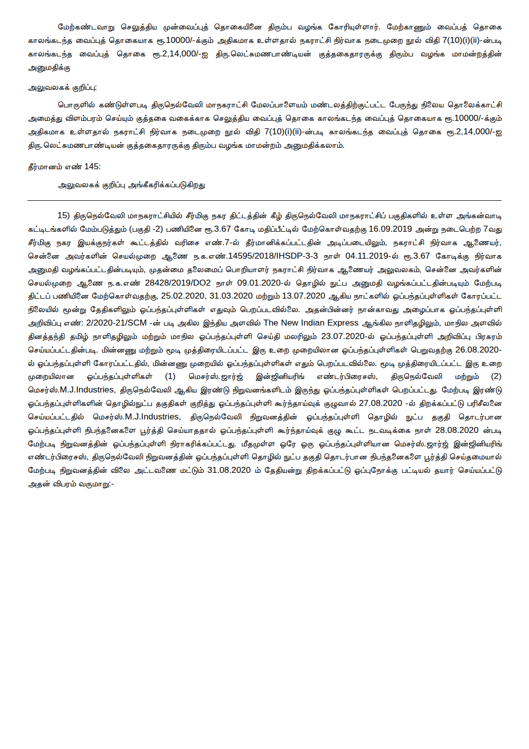மேற்கண்டவாறு செலுத்திய முன்வைப்புத் தொகையினை திரும்ப வழங்க கோரியுள்ளார். மேற்காணும் வைப்பத் தொகை காலங்கடந்த வைப்புத் தொகையாக ரூ.10000/-க்கும் அதிகமாக உள்ளதால் நகராட்சி நிர்வாக நடைமுறை நூல் விதி 7(10)(i)(ii)-ன்படி காலங்கடந்த வைப்புத் தொகை ரூ.2,14,000/-ஐ திரு.லெட்சுமணபாண்டியன் குத்தகைதாரருக்கு திரும்ப வழங்க மாமன்றத்தின் அனுமதிக்கு
அலுவலகக் குறிப்பு:
பொருளில் கண்டுள்ளபடி திருநெல்வேலி மாநகராட்சி மேலப்பாளையம் மண்டலத்திற்குட்பட்ட பேருந்து நிலைய தொலைக்காட்சி அமைத்து விளம்பரம் செய்யும் குத்தகை வகைக்காக செலுத்திய வைப்புத் தொகை காலங்கடந்த வைப்புத் தொகையாக ரூ.10000/-க்கும் அதிகமாக உள்ளதால் நகராட்சி நிர்வாக நடைமுறை நூல் விதி 7(10)(i)(ii)-ன்படி காலங்கடந்த வைப்புத் தொகை ரூ.2,14,000/-ஐ திரு.லெட்சுமணபாண்டியன் குத்தகைதாரருக்கு திரும்ப வழங்க மாமன்றம் அனுமதிக்கலாம்.
தீர்மானம் எண் 145:
அலுவலகக் குறிப்பு அங்கீகரிக்கப்படுகிறது
15) திருநெல்வேலி மாநகராட்சியில் சீர்மிகு நகர திட்டத்தின் கீழ் திருநெல்வேலி மாநகராட்சிப் பகுதிகளில் உள்ள அங்கன்வாடி கட்டிடங்களில் மேம்படுத்தும் (பகுதி -2) பணியினை ரூ.3.67 கோடி மதிப்பீட்டில் மேற்கொள்வதற்கு 16.09.2019 அன்று நடைபெற்ற 7வது சீர்மிகு நகர இயக்குநர்கள் கூட்டத்தில் வரிசை எண்.7-ல் தீர்மானிக்கப்பட்டதின் அடிப்படையிலும், நகராட்சி நிர்வாக ஆணையர், சென்னை அவர்களின் செயல்முறை ஆணை ந.க.எண்.14595/2018/IHSDP-3-3 நாள் 04.11.2019-ல் ரூ.3.67 கோடிக்கு நிர்வாக அனுமதி வழங்கப்பட்டதின்படியும், முதன்மை தலைமைப் பொறியாளர் நகராட்சி நிர்வாக ஆணையர் அலுவலகம், சென்னை அவர்களின் செயல்முறை ஆணை ந.க.எண் 28428/2019/DO2 நாள் 09.01.2020-ல் தொழில் நுட்ப அனுமதி வழங்கப்பட்டதின்படியும் மேற்படி திட்டப் பணியினை மேற்கொள்வதற்கு, 25.02.2020, 31.03.2020 மற்றும் 13.07.2020 ஆகிய நாட்களில் ஒப்பந்தப்புள்ளிகள் கோரப்பட்ட நிலையில் மூன்று தேதிகளிலும் ஒப்பந்தப்புள்ளிகள் எதுவும் பெறப்படவில்லை. அதன்பின்னர் நான்காவது அழைப்பாக ஒப்பந்தப்புள்ளி அறிவிப்பு எண்: 2/2020-21/SCM -ன் படி அகில இந்திய அளவில் The New Indian Express ஆங்கில நாளிதழிலும், மாநில அளவில் தினத்தந்தி தமிழ் நாளிதழிலும் மற்றும் மாநில ஒப்பந்தப்புள்ளி செய்தி மலரிலும் 23.07.2020-ல் ஒப்பந்தப்புள்ளி அறிவிப்பு பிரசுரம் செய்யப்பட்டதின்படி. மின்னணு மற்றும் மூடி முத்திரையிடப்பட்ட இரு உறை முறையிலான ஒப்பந்தப்புள்ளிகள் பெறுவதற்கு 26.08.2020-ல் ஒப்பந்தப்புள்ளி கோரப்பட்டதில், மின்னணு முறையில் ஒப்பந்தப்புள்ளிகள் எதும் பெறப்படவில்லை. மூடி முத்திரையிடப்பட்ட இரு உறை முறையிலான ஒப்பந்தப்புள்ளிகள் (1) மெசர்ஸ்.ஜார்ஜ் இன்ஜினியரிங் எண்டர்பிரைசஸ், திருநெல்வேலி மற்றும் (2) மெசர்ஸ்.M.J.Industries, திருநெல்வேலி ஆகிய இரண்டு நிறுவனங்களிடம் இருந்து ஒப்பந்தப்புள்ளிகள் பெறப்பட்டது. மேற்படி இரண்டு ஒப்பந்தப்புள்ளிகளின் தொழில்நுட்ப தகுதிகள் குறித்து ஒப்பந்தப்புள்ளி கூர்ந்தாய்வுக் குழுவால் 27.08.2020 -ல் திறக்கப்பட்டு பரிசீலனை செய்யப்பட்டதில் மெசர்ஸ்.M.J.Industries, திருநெல்வேலி நிறுவனத்தின் ஒப்பந்தப்புள்ளி தொழில் நுட்ப தகுதி தொடர்பான ஒப்பந்தப்புள்ளி நிபந்தனைகளை பூர்த்தி செய்யாததால் ஒப்பந்தப்புள்ளி கூர்ந்தாய்வுக் குழு கூட்ட நடவடிக்கை நாள் 28.08.2020 ன்படி மேற்படி நிறுவனத்தின் ஒப்பந்தப்புள்ளி நிராகரிக்கப்பட்டது. மீதமுள்ள ஒரே ஒரு ஒப்பந்தப்புள்ளியான மெசர்ஸ்.ஜார்ஜ் இன்ஜினியரிங் எண்டர்பிரைசஸ், திருநெல்வேலி நிறுவனத்தின் ஒப்பந்தப்புள்ளி தொழில் நுட்ப தகுதி தொடர்பான நிபந்தனைகளை பூர்த்தி செய்தமையால் மேற்படி நிறுவனத்தின் விலை அட்டவணை மட்டும் 31.08.2020 ம் தேதியன்று திறக்கப்பட்டு ஒப்புநோக்கு பட்டியல் தயார் செய்யப்பட்டு அதன் விபரம் வருமாறு:-